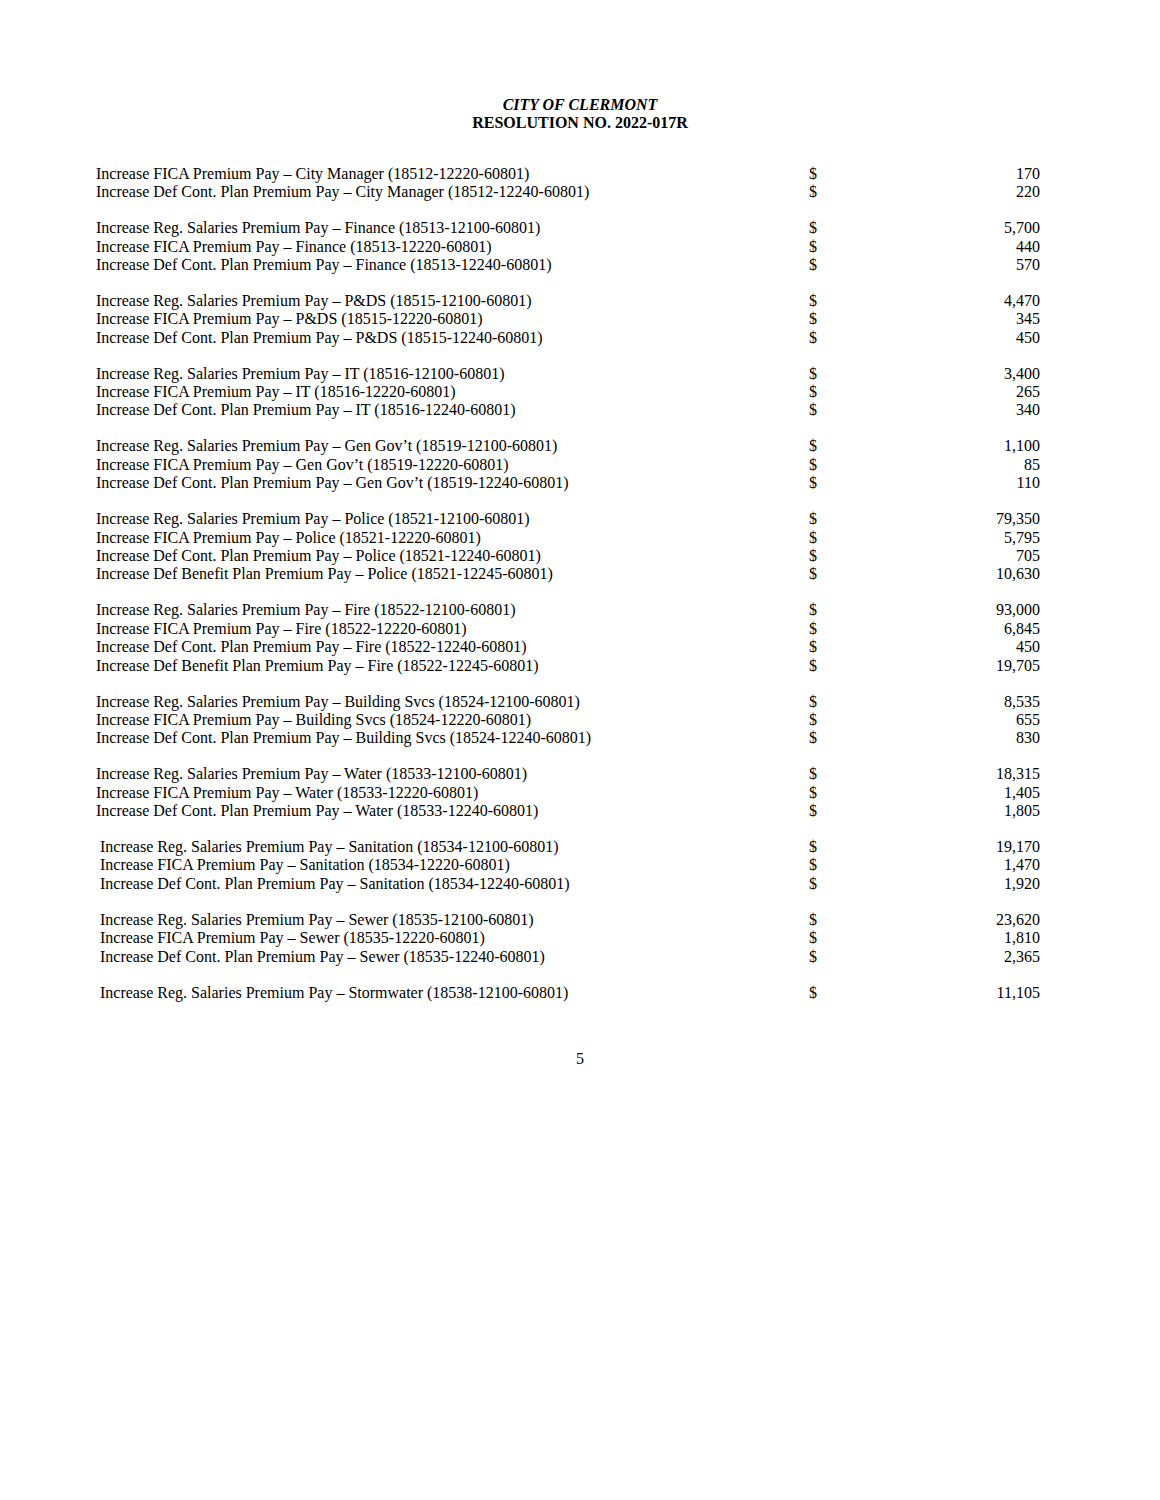CITY OF CLERMONT
RESOLUTION NO. 2022-017R
| Increase FICA Premium Pay – City Manager (18512-12220-60801) | $ | 170 |
| Increase Def Cont. Plan Premium Pay – City Manager (18512-12240-60801) | $ | 220 |
| Increase Reg. Salaries Premium Pay – Finance (18513-12100-60801) | $ | 5,700 |
| Increase FICA Premium Pay – Finance (18513-12220-60801) | $ | 440 |
| Increase Def Cont. Plan Premium Pay – Finance (18513-12240-60801) | $ | 570 |
| Increase Reg. Salaries Premium Pay – P&DS (18515-12100-60801) | $ | 4,470 |
| Increase FICA Premium Pay – P&DS (18515-12220-60801) | $ | 345 |
| Increase Def Cont. Plan Premium Pay – P&DS (18515-12240-60801) | $ | 450 |
| Increase Reg. Salaries Premium Pay – IT (18516-12100-60801) | $ | 3,400 |
| Increase FICA Premium Pay – IT (18516-12220-60801) | $ | 265 |
| Increase Def Cont. Plan Premium Pay – IT (18516-12240-60801) | $ | 340 |
| Increase Reg. Salaries Premium Pay – Gen Gov’t (18519-12100-60801) | $ | 1,100 |
| Increase FICA Premium Pay – Gen Gov’t (18519-12220-60801) | $ | 85 |
| Increase Def Cont. Plan Premium Pay – Gen Gov’t (18519-12240-60801) | $ | 110 |
| Increase Reg. Salaries Premium Pay – Police (18521-12100-60801) | $ | 79,350 |
| Increase FICA Premium Pay – Police (18521-12220-60801) | $ | 5,795 |
| Increase Def Cont. Plan Premium Pay – Police (18521-12240-60801) | $ | 705 |
| Increase Def Benefit Plan Premium Pay – Police (18521-12245-60801) | $ | 10,630 |
| Increase Reg. Salaries Premium Pay – Fire (18522-12100-60801) | $ | 93,000 |
| Increase FICA Premium Pay – Fire (18522-12220-60801) | $ | 6,845 |
| Increase Def Cont. Plan Premium Pay – Fire (18522-12240-60801) | $ | 450 |
| Increase Def Benefit Plan Premium Pay – Fire (18522-12245-60801) | $ | 19,705 |
| Increase Reg. Salaries Premium Pay – Building Svcs (18524-12100-60801) | $ | 8,535 |
| Increase FICA Premium Pay – Building Svcs (18524-12220-60801) | $ | 655 |
| Increase Def Cont. Plan Premium Pay – Building Svcs (18524-12240-60801) | $ | 830 |
| Increase Reg. Salaries Premium Pay – Water (18533-12100-60801) | $ | 18,315 |
| Increase FICA Premium Pay – Water (18533-12220-60801) | $ | 1,405 |
| Increase Def Cont. Plan Premium Pay – Water (18533-12240-60801) | $ | 1,805 |
| Increase Reg. Salaries Premium Pay – Sanitation (18534-12100-60801) | $ | 19,170 |
| Increase FICA Premium Pay – Sanitation (18534-12220-60801) | $ | 1,470 |
| Increase Def Cont. Plan Premium Pay – Sanitation (18534-12240-60801) | $ | 1,920 |
| Increase Reg. Salaries Premium Pay – Sewer (18535-12100-60801) | $ | 23,620 |
| Increase FICA Premium Pay – Sewer (18535-12220-60801) | $ | 1,810 |
| Increase Def Cont. Plan Premium Pay – Sewer (18535-12240-60801) | $ | 2,365 |
| Increase Reg. Salaries Premium Pay – Stormwater (18538-12100-60801) | $ | 11,105 |
5